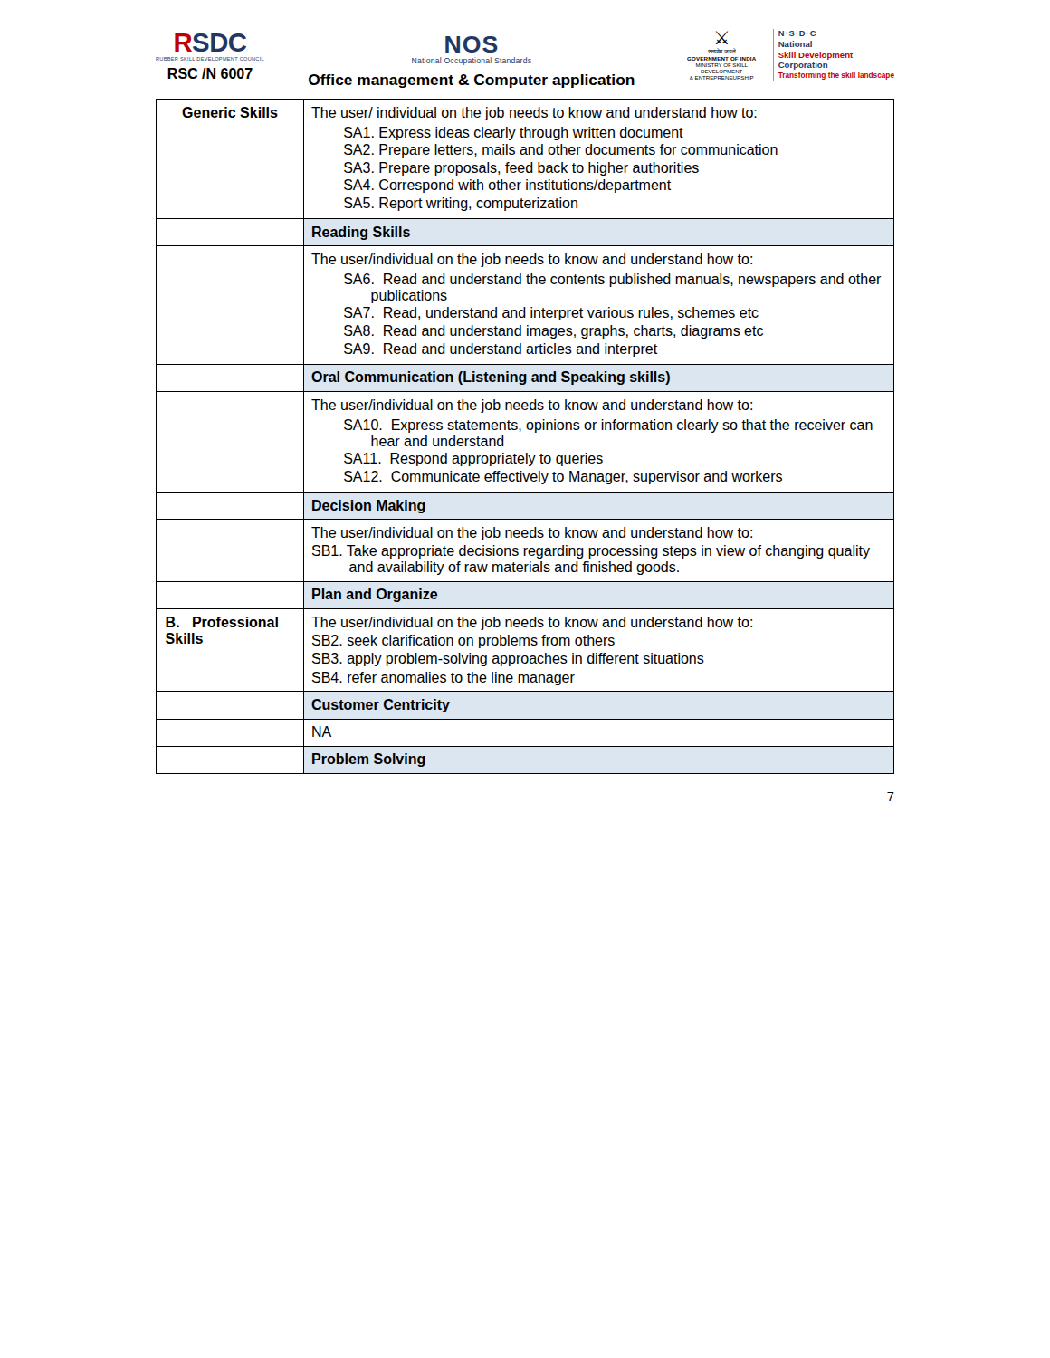RSDC
Rubber Skill Development Council
RSC /N 6007
NOS
National Occupational Standards
Office management & Computer application
⚔
सत्यमेव जयते
GOVERNMENT OF INDIA
MINISTRY OF SKILL DEVELOPMENT
& ENTREPRENEURSHIP
N·S·D·C
National
Skill Development
Corporation
Transforming the skill landscape
| Generic Skills | The user/ individual on the job needs to know and understand how to: SA1. Express ideas clearly through written document SA2. Prepare letters, mails and other documents for communication SA3. Prepare proposals, feed back to higher authorities SA4. Correspond with other institutions/department SA5. Report writing, computerization |
| | Reading Skills |
| | The user/individual on the job needs to know and understand how to: SA6. Read and understand the contents published manuals, newspapers and other publications SA7. Read, understand and interpret various rules, schemes etc SA8. Read and understand images, graphs, charts, diagrams etc SA9. Read and understand articles and interpret |
| | Oral Communication (Listening and Speaking skills) |
| | The user/individual on the job needs to know and understand how to: SA10. Express statements, opinions or information clearly so that the receiver can hear and understand SA11. Respond appropriately to queries SA12. Communicate effectively to Manager, supervisor and workers |
| | Decision Making |
| | The user/individual on the job needs to know and understand how to: SB1. Take appropriate decisions regarding processing steps in view of changing quality and availability of raw materials and finished goods. |
| | Plan and Organize |
| B. Professional Skills | The user/individual on the job needs to know and understand how to: SB2. seek clarification on problems from others SB3. apply problem-solving approaches in different situations SB4. refer anomalies to the line manager |
| | Customer Centricity |
| | NA |
| | Problem Solving |
7